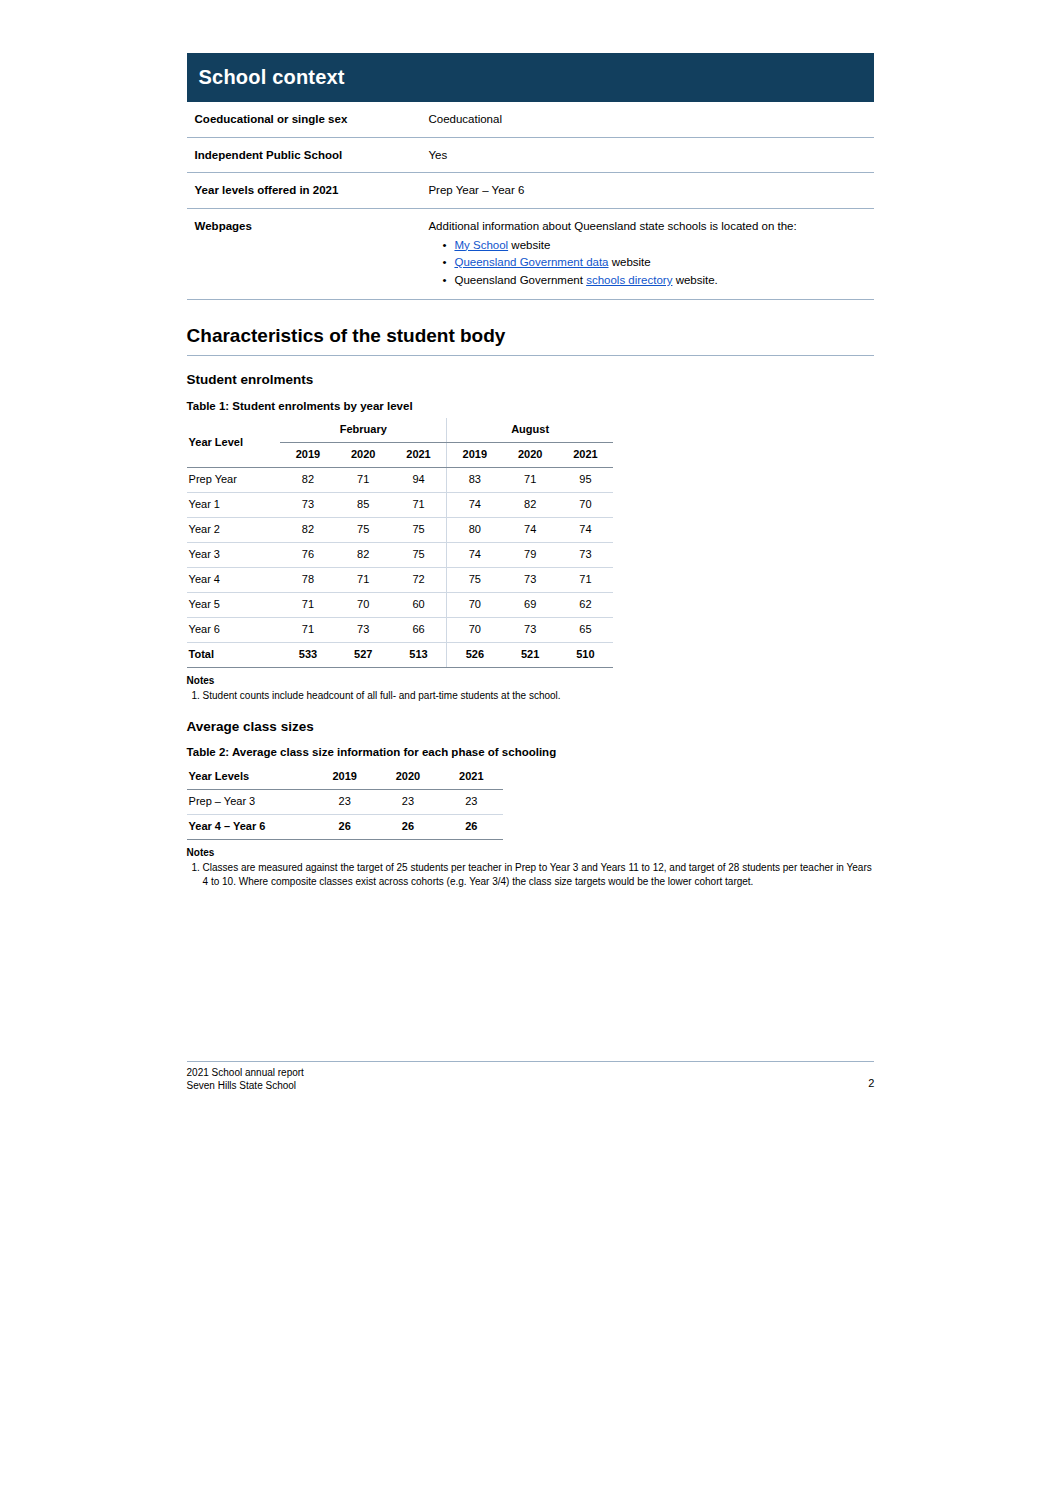School context
| Coeducational or single sex | Coeducational |
| Independent Public School | Yes |
| Year levels offered in 2021 | Prep Year – Year 6 |
| Webpages | Additional information about Queensland state schools is located on the: My School website Queensland Government data website Queensland Government schools directory website. |
Characteristics of the student body
Student enrolments
Table 1: Student enrolments by year level
| Year Level | February | August |
| --- | --- | --- |
| 2019 | 2020 | 2021 | 2019 | 2020 | 2021 |
| Prep Year | 82 | 71 | 94 | 83 | 71 | 95 |
| Year 1 | 73 | 85 | 71 | 74 | 82 | 70 |
| Year 2 | 82 | 75 | 75 | 80 | 74 | 74 |
| Year 3 | 76 | 82 | 75 | 74 | 79 | 73 |
| Year 4 | 78 | 71 | 72 | 75 | 73 | 71 |
| Year 5 | 71 | 70 | 60 | 70 | 69 | 62 |
| Year 6 | 71 | 73 | 66 | 70 | 73 | 65 |
| Total | 533 | 527 | 513 | 526 | 521 | 510 |
Notes
Student counts include headcount of all full- and part-time students at the school.
Average class sizes
Table 2: Average class size information for each phase of schooling
| Year Levels | 2019 | 2020 | 2021 |
| --- | --- | --- | --- |
| Prep – Year 3 | 23 | 23 | 23 |
| Year 4 – Year 6 | 26 | 26 | 26 |
Notes
Classes are measured against the target of 25 students per teacher in Prep to Year 3 and Years 11 to 12, and target of 28 students per teacher in Years 4 to 10. Where composite classes exist across cohorts (e.g. Year 3/4) the class size targets would be the lower cohort target.
2021 School annual report
Seven Hills State School
2